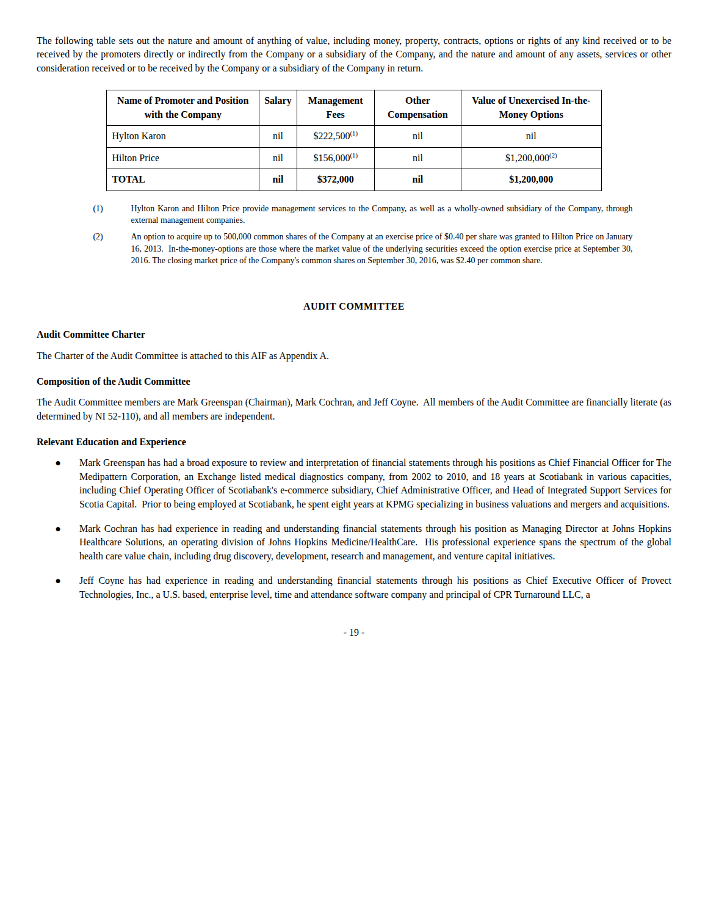The following table sets out the nature and amount of anything of value, including money, property, contracts, options or rights of any kind received or to be received by the promoters directly or indirectly from the Company or a subsidiary of the Company, and the nature and amount of any assets, services or other consideration received or to be received by the Company or a subsidiary of the Company in return.
| Name of Promoter and Position with the Company | Salary | Management Fees | Other Compensation | Value of Unexercised In-the-Money Options |
| --- | --- | --- | --- | --- |
| Hylton Karon | nil | $222,500 (1) | nil | nil |
| Hilton Price | nil | $156,000 (1) | nil | $1,200,000 (2) |
| TOTAL | nil | $372,000 | nil | $1,200,000 |
| (1) | Hylton Karon and Hilton Price provide management services to the Company, as well as a wholly-owned subsidiary of the Company, through external management companies. |
| (2) | An option to acquire up to 500,000 common shares of the Company at an exercise price of $0.40 per share was granted to Hilton Price on January 16, 2013. In-the-money-options are those where the market value of the underlying securities exceed the option exercise price at September 30, 2016. The closing market price of the Company's common shares on September 30, 2016, was $2.40 per common share. |
AUDIT COMMITTEE
Audit Committee Charter
The Charter of the Audit Committee is attached to this AIF as Appendix A.
Composition of the Audit Committee
The Audit Committee members are Mark Greenspan (Chairman), Mark Cochran, and Jeff Coyne. All members of the Audit Committee are financially literate (as determined by NI 52-110), and all members are independent.
Relevant Education and Experience
● Mark Greenspan has had a broad exposure to review and interpretation of financial statements through his positions as Chief Financial Officer for The Medipattern Corporation, an Exchange listed medical diagnostics company, from 2002 to 2010, and 18 years at Scotiabank in various capacities, including Chief Operating Officer of Scotiabank's e-commerce subsidiary, Chief Administrative Officer, and Head of Integrated Support Services for Scotia Capital. Prior to being employed at Scotiabank, he spent eight years at KPMG specializing in business valuations and mergers and acquisitions.
● Mark Cochran has had experience in reading and understanding financial statements through his position as Managing Director at Johns Hopkins Healthcare Solutions, an operating division of Johns Hopkins Medicine/HealthCare. His professional experience spans the spectrum of the global health care value chain, including drug discovery, development, research and management, and venture capital initiatives.
● Jeff Coyne has had experience in reading and understanding financial statements through his positions as Chief Executive Officer of Provect Technologies, Inc., a U.S. based, enterprise level, time and attendance software company and principal of CPR Turnaround LLC, a
- 19 -